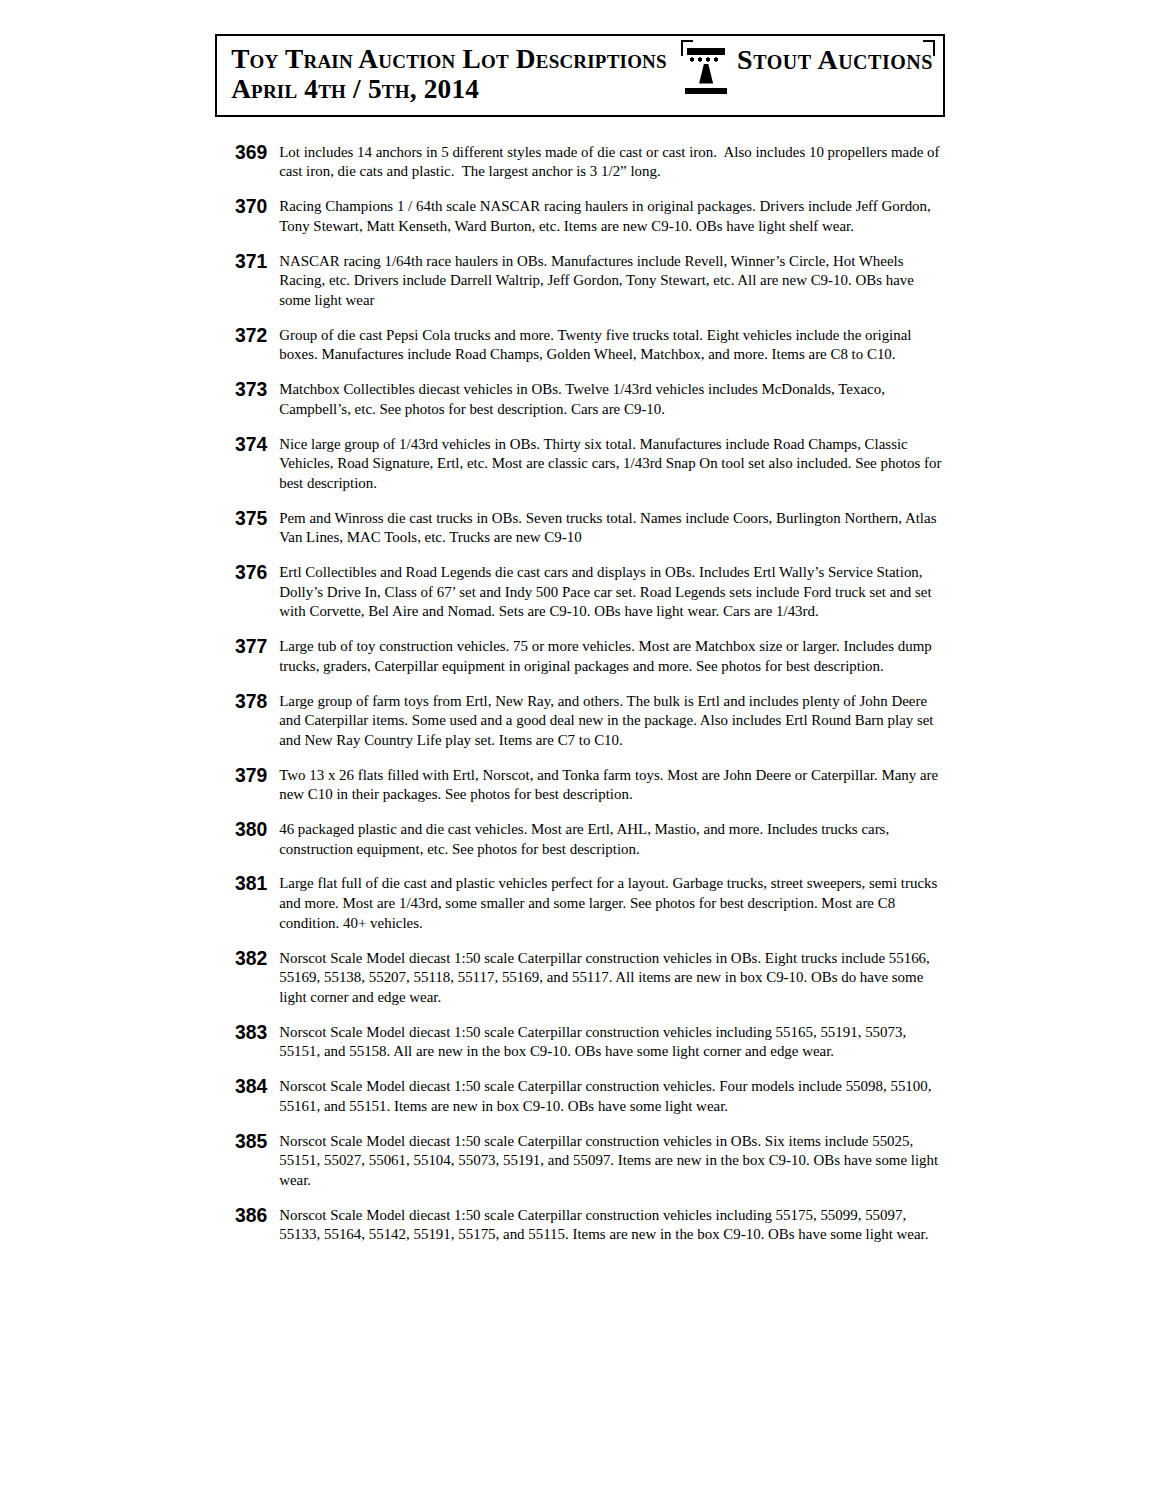Toy Train Auction Lot Descriptions
April 4th / 5th, 2014
Stout Auctions
369
Lot includes 14 anchors in 5 different styles made of die cast or cast iron. Also includes 10 propellers made of cast iron, die cats and plastic. The largest anchor is 3 1/2” long.
370
Racing Champions 1 / 64th scale NASCAR racing haulers in original packages. Drivers include Jeff Gordon, Tony Stewart, Matt Kenseth, Ward Burton, etc. Items are new C9-10. OBs have light shelf wear.
371
NASCAR racing 1/64th race haulers in OBs. Manufactures include Revell, Winner’s Circle, Hot Wheels Racing, etc. Drivers include Darrell Waltrip, Jeff Gordon, Tony Stewart, etc. All are new C9-10. OBs have some light wear
372
Group of die cast Pepsi Cola trucks and more. Twenty five trucks total. Eight vehicles include the original boxes. Manufactures include Road Champs, Golden Wheel, Matchbox, and more. Items are C8 to C10.
373
Matchbox Collectibles diecast vehicles in OBs. Twelve 1/43rd vehicles includes McDonalds, Texaco, Campbell’s, etc. See photos for best description. Cars are C9-10.
374
Nice large group of 1/43rd vehicles in OBs. Thirty six total. Manufactures include Road Champs, Classic Vehicles, Road Signature, Ertl, etc. Most are classic cars, 1/43rd Snap On tool set also included. See photos for best description.
375
Pem and Winross die cast trucks in OBs. Seven trucks total. Names include Coors, Burlington Northern, Atlas Van Lines, MAC Tools, etc. Trucks are new C9-10
376
Ertl Collectibles and Road Legends die cast cars and displays in OBs. Includes Ertl Wally’s Service Station, Dolly’s Drive In, Class of 67’ set and Indy 500 Pace car set. Road Legends sets include Ford truck set and set with Corvette, Bel Aire and Nomad. Sets are C9-10. OBs have light wear. Cars are 1/43rd.
377
Large tub of toy construction vehicles. 75 or more vehicles. Most are Matchbox size or larger. Includes dump trucks, graders, Caterpillar equipment in original packages and more. See photos for best description.
378
Large group of farm toys from Ertl, New Ray, and others. The bulk is Ertl and includes plenty of John Deere and Caterpillar items. Some used and a good deal new in the package. Also includes Ertl Round Barn play set and New Ray Country Life play set. Items are C7 to C10.
379
Two 13 x 26 flats filled with Ertl, Norscot, and Tonka farm toys. Most are John Deere or Caterpillar. Many are new C10 in their packages. See photos for best description.
380
46 packaged plastic and die cast vehicles. Most are Ertl, AHL, Mastio, and more. Includes trucks cars, construction equipment, etc. See photos for best description.
381
Large flat full of die cast and plastic vehicles perfect for a layout. Garbage trucks, street sweepers, semi trucks and more. Most are 1/43rd, some smaller and some larger. See photos for best description. Most are C8 condition. 40+ vehicles.
382
Norscot Scale Model diecast 1:50 scale Caterpillar construction vehicles in OBs. Eight trucks include 55166, 55169, 55138, 55207, 55118, 55117, 55169, and 55117. All items are new in box C9-10. OBs do have some light corner and edge wear.
383
Norscot Scale Model diecast 1:50 scale Caterpillar construction vehicles including 55165, 55191, 55073, 55151, and 55158. All are new in the box C9-10. OBs have some light corner and edge wear.
384
Norscot Scale Model diecast 1:50 scale Caterpillar construction vehicles. Four models include 55098, 55100, 55161, and 55151. Items are new in box C9-10. OBs have some light wear.
385
Norscot Scale Model diecast 1:50 scale Caterpillar construction vehicles in OBs. Six items include 55025, 55151, 55027, 55061, 55104, 55073, 55191, and 55097. Items are new in the box C9-10. OBs have some light wear.
386
Norscot Scale Model diecast 1:50 scale Caterpillar construction vehicles including 55175, 55099, 55097, 55133, 55164, 55142, 55191, 55175, and 55115. Items are new in the box C9-10. OBs have some light wear.